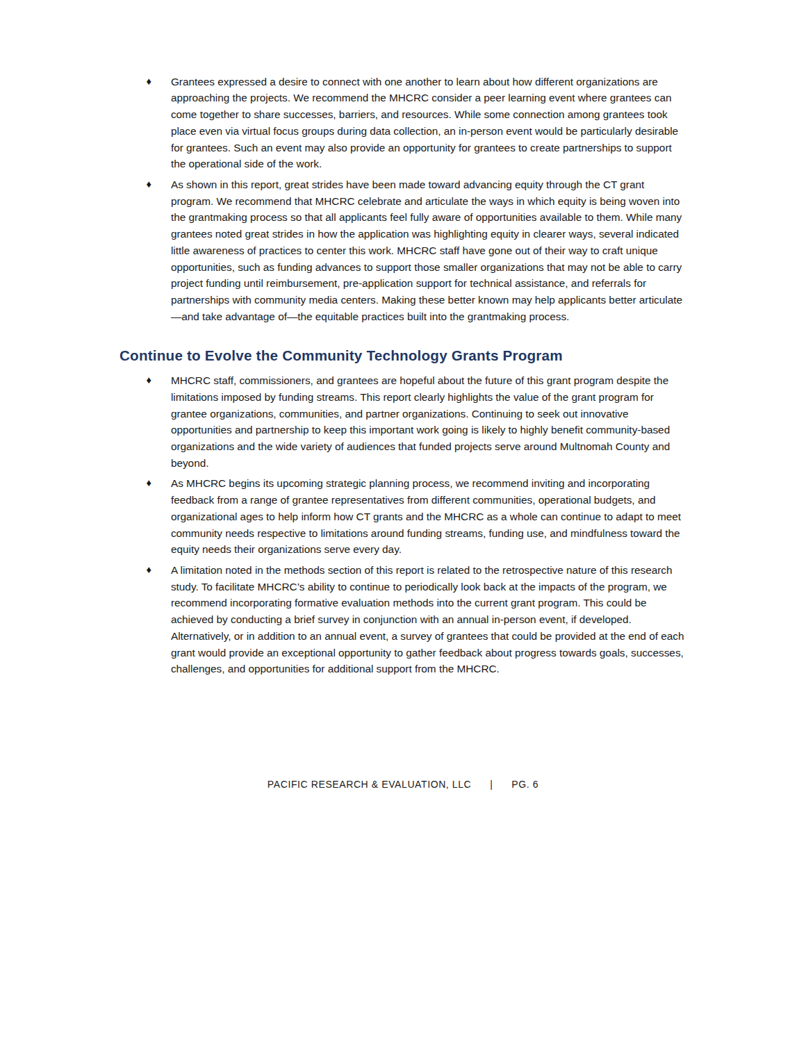Grantees expressed a desire to connect with one another to learn about how different organizations are approaching the projects. We recommend the MHCRC consider a peer learning event where grantees can come together to share successes, barriers, and resources. While some connection among grantees took place even via virtual focus groups during data collection, an in-person event would be particularly desirable for grantees. Such an event may also provide an opportunity for grantees to create partnerships to support the operational side of the work.
As shown in this report, great strides have been made toward advancing equity through the CT grant program. We recommend that MHCRC celebrate and articulate the ways in which equity is being woven into the grantmaking process so that all applicants feel fully aware of opportunities available to them. While many grantees noted great strides in how the application was highlighting equity in clearer ways, several indicated little awareness of practices to center this work. MHCRC staff have gone out of their way to craft unique opportunities, such as funding advances to support those smaller organizations that may not be able to carry project funding until reimbursement, pre-application support for technical assistance, and referrals for partnerships with community media centers. Making these better known may help applicants better articulate—and take advantage of—the equitable practices built into the grantmaking process.
Continue to Evolve the Community Technology Grants Program
MHCRC staff, commissioners, and grantees are hopeful about the future of this grant program despite the limitations imposed by funding streams. This report clearly highlights the value of the grant program for grantee organizations, communities, and partner organizations. Continuing to seek out innovative opportunities and partnership to keep this important work going is likely to highly benefit community-based organizations and the wide variety of audiences that funded projects serve around Multnomah County and beyond.
As MHCRC begins its upcoming strategic planning process, we recommend inviting and incorporating feedback from a range of grantee representatives from different communities, operational budgets, and organizational ages to help inform how CT grants and the MHCRC as a whole can continue to adapt to meet community needs respective to limitations around funding streams, funding use, and mindfulness toward the equity needs their organizations serve every day.
A limitation noted in the methods section of this report is related to the retrospective nature of this research study. To facilitate MHCRC’s ability to continue to periodically look back at the impacts of the program, we recommend incorporating formative evaluation methods into the current grant program. This could be achieved by conducting a brief survey in conjunction with an annual in-person event, if developed. Alternatively, or in addition to an annual event, a survey of grantees that could be provided at the end of each grant would provide an exceptional opportunity to gather feedback about progress towards goals, successes, challenges, and opportunities for additional support from the MHCRC.
PACIFIC RESEARCH & EVALUATION, LLC|PG. 6